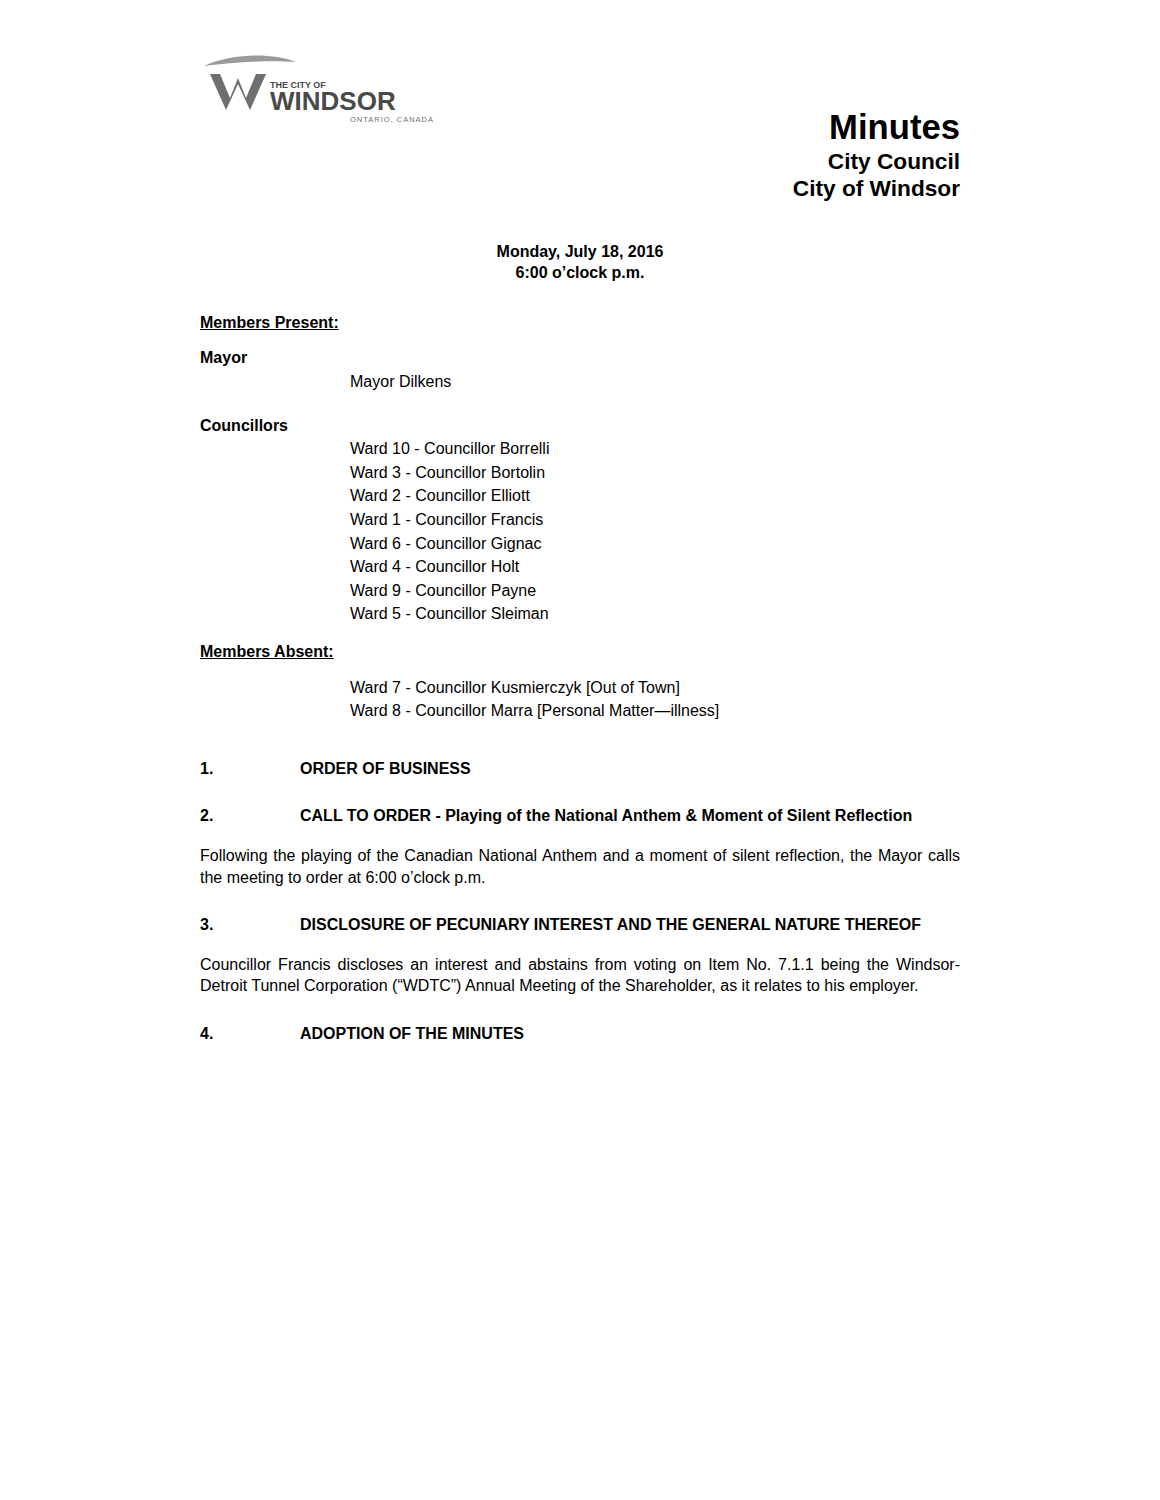THE CITY OF WINDSOR ONTARIO, CANADA
Minutes
City Council
City of Windsor
Monday, July 18, 2016
6:00 o’clock p.m.
Members Present:
Mayor
Mayor Dilkens
Councillors
Ward 10 - Councillor Borrelli
Ward 3 - Councillor Bortolin
Ward 2 - Councillor Elliott
Ward 1 - Councillor Francis
Ward 6 - Councillor Gignac
Ward 4 - Councillor Holt
Ward 9 - Councillor Payne
Ward 5 - Councillor Sleiman
Members Absent:
Ward 7 - Councillor Kusmierczyk [Out of Town]
Ward 8 - Councillor Marra [Personal Matter—illness]
1.
ORDER OF BUSINESS
2.
CALL TO ORDER - Playing of the National Anthem & Moment of Silent Reflection
Following the playing of the Canadian National Anthem and a moment of silent reflection, the Mayor calls the meeting to order at 6:00 o’clock p.m.
3.
DISCLOSURE OF PECUNIARY INTEREST AND THE GENERAL NATURE THEREOF
Councillor Francis discloses an interest and abstains from voting on Item No. 7.1.1 being the Windsor-Detroit Tunnel Corporation (“WDTC”) Annual Meeting of the Shareholder, as it relates to his employer.
4.
ADOPTION OF THE MINUTES